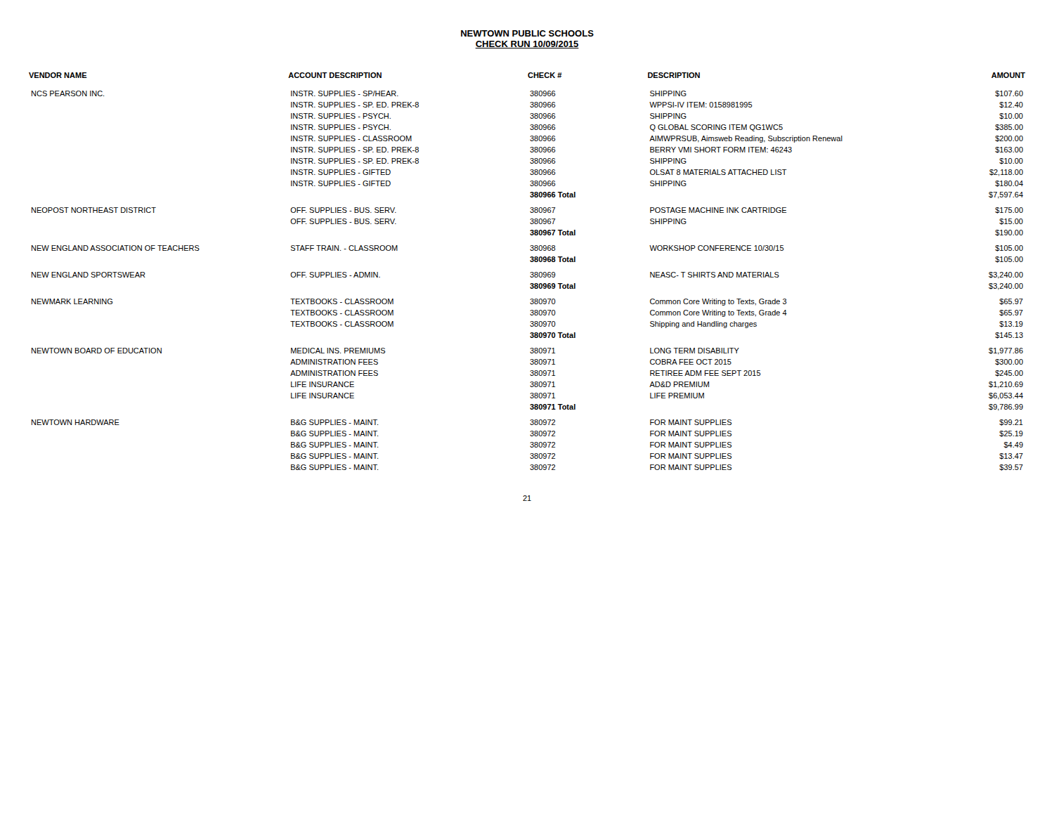NEWTOWN PUBLIC SCHOOLS
CHECK RUN 10/09/2015
| VENDOR NAME | ACCOUNT DESCRIPTION | CHECK # | DESCRIPTION | AMOUNT |
| --- | --- | --- | --- | --- |
| NCS PEARSON INC. | INSTR. SUPPLIES - SP/HEAR. | 380966 | SHIPPING | $107.60 |
| | INSTR. SUPPLIES - SP. ED. PREK-8 | 380966 | WPPSI-IV ITEM: 0158981995 | $12.40 |
| | INSTR. SUPPLIES - PSYCH. | 380966 | SHIPPING | $10.00 |
| | INSTR. SUPPLIES - PSYCH. | 380966 | Q GLOBAL SCORING ITEM QG1WC5 | $385.00 |
| | INSTR. SUPPLIES - CLASSROOM | 380966 | AIMWPRSUB, Aimsweb Reading, Subscription Renewal | $200.00 |
| | INSTR. SUPPLIES - SP. ED. PREK-8 | 380966 | BERRY VMI SHORT FORM ITEM: 46243 | $163.00 |
| | INSTR. SUPPLIES - SP. ED. PREK-8 | 380966 | SHIPPING | $10.00 |
| | INSTR. SUPPLIES - GIFTED | 380966 | OLSAT 8 MATERIALS ATTACHED LIST | $2,118.00 |
| | INSTR. SUPPLIES - GIFTED | 380966 | SHIPPING | $180.04 |
| | | 380966 Total | | $7,597.64 |
| NEOPOST NORTHEAST DISTRICT | OFF. SUPPLIES - BUS. SERV. | 380967 | POSTAGE MACHINE INK CARTRIDGE | $175.00 |
| | OFF. SUPPLIES - BUS. SERV. | 380967 | SHIPPING | $15.00 |
| | | 380967 Total | | $190.00 |
| NEW ENGLAND ASSOCIATION OF TEACHERS | STAFF TRAIN. - CLASSROOM | 380968 | WORKSHOP CONFERENCE 10/30/15 | $105.00 |
| | | 380968 Total | | $105.00 |
| NEW ENGLAND SPORTSWEAR | OFF. SUPPLIES - ADMIN. | 380969 | NEASC- T SHIRTS AND MATERIALS | $3,240.00 |
| | | 380969 Total | | $3,240.00 |
| NEWMARK LEARNING | TEXTBOOKS - CLASSROOM | 380970 | Common Core Writing to Texts, Grade 3 | $65.97 |
| | TEXTBOOKS - CLASSROOM | 380970 | Common Core Writing to Texts, Grade 4 | $65.97 |
| | TEXTBOOKS - CLASSROOM | 380970 | Shipping and Handling charges | $13.19 |
| | | 380970 Total | | $145.13 |
| NEWTOWN BOARD OF EDUCATION | MEDICAL INS. PREMIUMS | 380971 | LONG TERM DISABILITY | $1,977.86 |
| | ADMINISTRATION FEES | 380971 | COBRA FEE OCT 2015 | $300.00 |
| | ADMINISTRATION FEES | 380971 | RETIREE ADM FEE SEPT 2015 | $245.00 |
| | LIFE INSURANCE | 380971 | AD&D PREMIUM | $1,210.69 |
| | LIFE INSURANCE | 380971 | LIFE PREMIUM | $6,053.44 |
| | | 380971 Total | | $9,786.99 |
| NEWTOWN HARDWARE | B&G SUPPLIES - MAINT. | 380972 | FOR MAINT SUPPLIES | $99.21 |
| | B&G SUPPLIES - MAINT. | 380972 | FOR MAINT SUPPLIES | $25.19 |
| | B&G SUPPLIES - MAINT. | 380972 | FOR MAINT SUPPLIES | $4.49 |
| | B&G SUPPLIES - MAINT. | 380972 | FOR MAINT SUPPLIES | $13.47 |
| | B&G SUPPLIES - MAINT. | 380972 | FOR MAINT SUPPLIES | $39.57 |
21